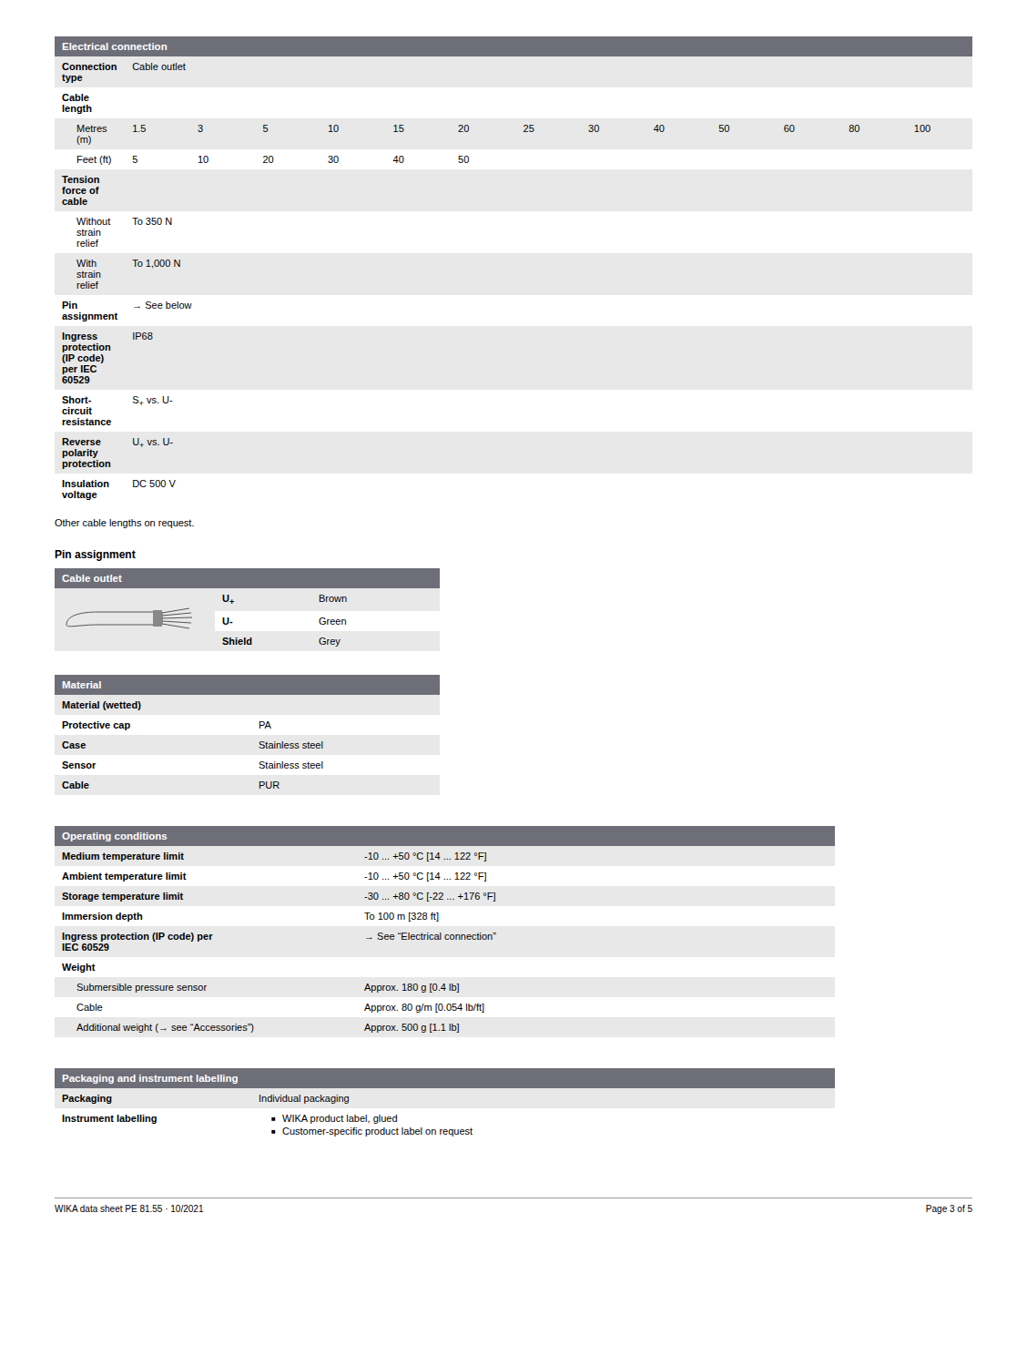| Electrical connection |
| --- |
| Connection type | Cable outlet |
| Cable length | |
| Metres (m) | 1.5 | 3 | 5 | 10 | 15 | 20 | 25 | 30 | 40 | 50 | 60 | 80 | 100 |
| Feet (ft) | 5 | 10 | 20 | 30 | 40 | 50 | | | | | | | |
| Tension force of cable | |
| Without strain relief | To 350 N |
| With strain relief | To 1,000 N |
| Pin assignment | → See below |
| Ingress protection (IP code) per IEC 60529 | IP68 |
| Short-circuit resistance | S + vs. U- |
| Reverse polarity protection | U + vs. U- |
| Insulation voltage | DC 500 V |
Other cable lengths on request.
Pin assignment
| Cable outlet |
| --- |
| | U + | Brown |
| U- | Green |
| Shield | Grey |
| Material |
| --- |
| Material (wetted) | |
| Protective cap | PA |
| Case | Stainless steel |
| Sensor | Stainless steel |
| Cable | PUR |
| Operating conditions |
| --- |
| Medium temperature limit | -10 ... +50 °C [14 ... 122 °F] |
| Ambient temperature limit | -10 ... +50 °C [14 ... 122 °F] |
| Storage temperature limit | -30 ... +80 °C [-22 ... +176 °F] |
| Immersion depth | To 100 m [328 ft] |
| Ingress protection (IP code) per IEC 60529 | → See “Electrical connection” |
| Weight | |
| Submersible pressure sensor | Approx. 180 g [0.4 lb] |
| Cable | Approx. 80 g/m [0.054 lb/ft] |
| Additional weight (→ see “Accessories”) | Approx. 500 g [1.1 lb] |
| Packaging and instrument labelling |
| --- |
| Packaging | Individual packaging |
| Instrument labelling | WIKA product label, glued Customer-specific product label on request |
WIKA data sheet PE 81.55 · 10/2021 Page 3 of 5